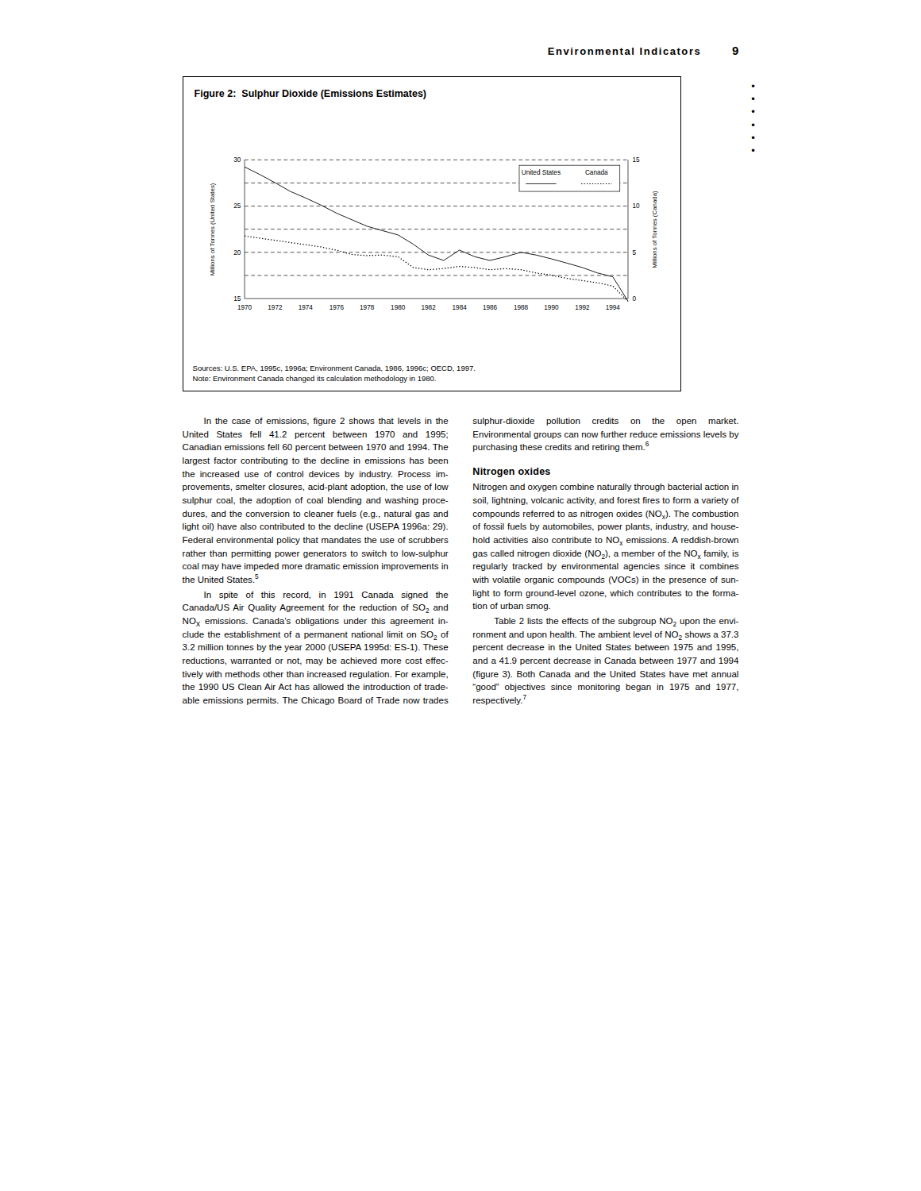Environmental Indicators 9
••••••
Figure 2: Sulphur Dioxide (Emissions Estimates)
30 25 20 15 15 10 5 0 Millions of Tonnes (United States) Millions of Tonnes (Canada) 1970 1972 1974 1976 1978 1980 1982 1984 1986 1988 1990 1992 1994 United States Canada
Sources: U.S. EPA, 1995c, 1996a; Environment Canada, 1986, 1996c; OECD, 1997.
Note: Environment Canada changed its calculation methodology in 1980.
In the case of emissions, figure 2 shows that levels in the United States fell 41.2 percent between 1970 and 1995; Canadian emissions fell 60 percent between 1970 and 1994. The largest factor contributing to the decline in emissions has been the increased use of control devices by industry. Process improvements, smelter closures, acid-plant adoption, the use of low sulphur coal, the adoption of coal blending and washing procedures, and the conversion to cleaner fuels (e.g., natural gas and light oil) have also contributed to the decline (USEPA 1996a: 29). Federal environmental policy that mandates the use of scrubbers rather than permitting power generators to switch to low-sulphur coal may have impeded more dramatic emission improvements in the United States.5
In spite of this record, in 1991 Canada signed the Canada/US Air Quality Agreement for the reduction of SO2 and NOX emissions. Canada’s obligations under this agreement include the establishment of a permanent national limit on SO2 of 3.2 million tonnes by the year 2000 (USEPA 1995d: ES-1). These reductions, warranted or not, may be achieved more cost effectively with methods other than increased regulation. For example, the 1990 US Clean Air Act has allowed the introduction of tradeable emissions permits. The Chicago Board of Trade now trades sulphur-dioxide pollution credits on the open market. Environmental groups can now further reduce emissions levels by purchasing these credits and retiring them.6
Nitrogen oxides
Nitrogen and oxygen combine naturally through bacterial action in soil, lightning, volcanic activity, and forest fires to form a variety of compounds referred to as nitrogen oxides (NOx). The combustion of fossil fuels by automobiles, power plants, industry, and household activities also contribute to NOx emissions. A reddish-brown gas called nitrogen dioxide (NO2), a member of the NOx family, is regularly tracked by environmental agencies since it combines with volatile organic compounds (VOCs) in the presence of sunlight to form ground-level ozone, which contributes to the formation of urban smog.
Table 2 lists the effects of the subgroup NO2 upon the environment and upon health. The ambient level of NO2 shows a 37.3 percent decrease in the United States between 1975 and 1995, and a 41.9 percent decrease in Canada between 1977 and 1994 (figure 3). Both Canada and the United States have met annual “good” objectives since monitoring began in 1975 and 1977, respectively.7